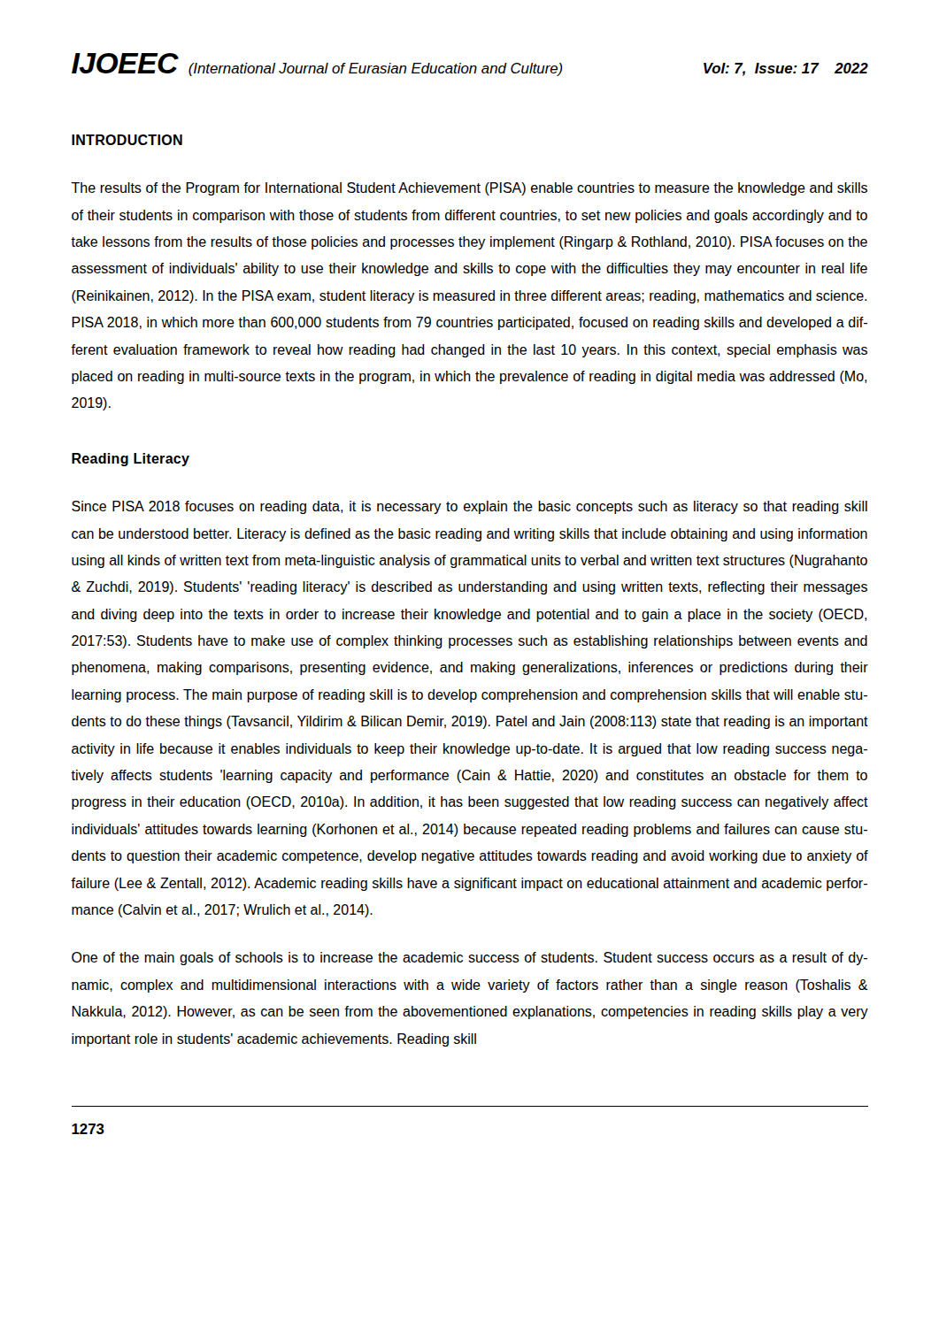IJOEEC (International Journal of Eurasian Education and Culture) Vol: 7, Issue: 17 2022
INTRODUCTION
The results of the Program for International Student Achievement (PISA) enable countries to measure the knowledge and skills of their students in comparison with those of students from different countries, to set new policies and goals accordingly and to take lessons from the results of those policies and processes they implement (Ringarp & Rothland, 2010). PISA focuses on the assessment of individuals' ability to use their knowledge and skills to cope with the difficulties they may encounter in real life (Reinikainen, 2012). In the PISA exam, student literacy is measured in three different areas; reading, mathematics and science. PISA 2018, in which more than 600,000 students from 79 countries participated, focused on reading skills and developed a different evaluation framework to reveal how reading had changed in the last 10 years. In this context, special emphasis was placed on reading in multi-source texts in the program, in which the prevalence of reading in digital media was addressed (Mo, 2019).
Reading Literacy
Since PISA 2018 focuses on reading data, it is necessary to explain the basic concepts such as literacy so that reading skill can be understood better. Literacy is defined as the basic reading and writing skills that include obtaining and using information using all kinds of written text from meta-linguistic analysis of grammatical units to verbal and written text structures (Nugrahanto & Zuchdi, 2019). Students' 'reading literacy' is described as understanding and using written texts, reflecting their messages and diving deep into the texts in order to increase their knowledge and potential and to gain a place in the society (OECD, 2017:53). Students have to make use of complex thinking processes such as establishing relationships between events and phenomena, making comparisons, presenting evidence, and making generalizations, inferences or predictions during their learning process. The main purpose of reading skill is to develop comprehension and comprehension skills that will enable students to do these things (Tavsancil, Yildirim & Bilican Demir, 2019). Patel and Jain (2008:113) state that reading is an important activity in life because it enables individuals to keep their knowledge up-to-date. It is argued that low reading success negatively affects students 'learning capacity and performance (Cain & Hattie, 2020) and constitutes an obstacle for them to progress in their education (OECD, 2010a). In addition, it has been suggested that low reading success can negatively affect individuals' attitudes towards learning (Korhonen et al., 2014) because repeated reading problems and failures can cause students to question their academic competence, develop negative attitudes towards reading and avoid working due to anxiety of failure (Lee & Zentall, 2012). Academic reading skills have a significant impact on educational attainment and academic performance (Calvin et al., 2017; Wrulich et al., 2014).
One of the main goals of schools is to increase the academic success of students. Student success occurs as a result of dynamic, complex and multidimensional interactions with a wide variety of factors rather than a single reason (Toshalis & Nakkula, 2012). However, as can be seen from the abovementioned explanations, competencies in reading skills play a very important role in students' academic achievements. Reading skill
1273